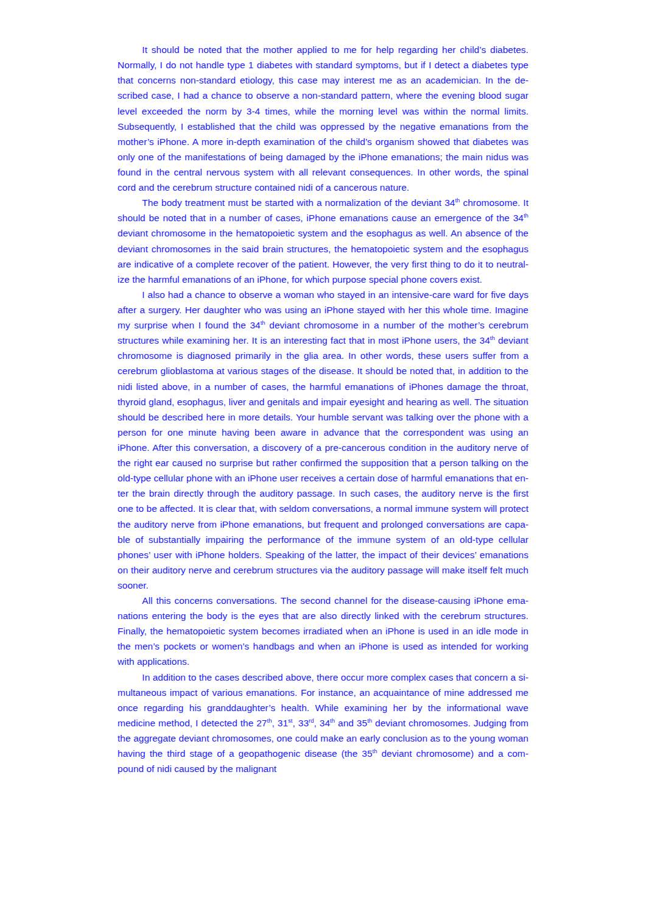It should be noted that the mother applied to me for help regarding her child’s diabetes. Normally, I do not handle type 1 diabetes with standard symptoms, but if I detect a diabetes type that concerns non-standard etiology, this case may interest me as an academician. In the described case, I had a chance to observe a non-standard pattern, where the evening blood sugar level exceeded the norm by 3-4 times, while the morning level was within the normal limits. Subsequently, I established that the child was oppressed by the negative emanations from the mother’s iPhone. A more in-depth examination of the child’s organism showed that diabetes was only one of the manifestations of being damaged by the iPhone emanations; the main nidus was found in the central nervous system with all relevant consequences. In other words, the spinal cord and the cerebrum structure contained nidi of a cancerous nature.
The body treatment must be started with a normalization of the deviant 34th chromosome. It should be noted that in a number of cases, iPhone emanations cause an emergence of the 34th deviant chromosome in the hematopoietic system and the esophagus as well. An absence of the deviant chromosomes in the said brain structures, the hematopoietic system and the esophagus are indicative of a complete recover of the patient. However, the very first thing to do it to neutralize the harmful emanations of an iPhone, for which purpose special phone covers exist.
I also had a chance to observe a woman who stayed in an intensive-care ward for five days after a surgery. Her daughter who was using an iPhone stayed with her this whole time. Imagine my surprise when I found the 34th deviant chromosome in a number of the mother’s cerebrum structures while examining her. It is an interesting fact that in most iPhone users, the 34th deviant chromosome is diagnosed primarily in the glia area. In other words, these users suffer from a cerebrum glioblastoma at various stages of the disease. It should be noted that, in addition to the nidi listed above, in a number of cases, the harmful emanations of iPhones damage the throat, thyroid gland, esophagus, liver and genitals and impair eyesight and hearing as well. The situation should be described here in more details. Your humble servant was talking over the phone with a person for one minute having been aware in advance that the correspondent was using an iPhone. After this conversation, a discovery of a pre-cancerous condition in the auditory nerve of the right ear caused no surprise but rather confirmed the supposition that a person talking on the old-type cellular phone with an iPhone user receives a certain dose of harmful emanations that enter the brain directly through the auditory passage. In such cases, the auditory nerve is the first one to be affected. It is clear that, with seldom conversations, a normal immune system will protect the auditory nerve from iPhone emanations, but frequent and prolonged conversations are capable of substantially impairing the performance of the immune system of an old-type cellular phones’ user with iPhone holders. Speaking of the latter, the impact of their devices’ emanations on their auditory nerve and cerebrum structures via the auditory passage will make itself felt much sooner.
All this concerns conversations. The second channel for the disease-causing iPhone emanations entering the body is the eyes that are also directly linked with the cerebrum structures. Finally, the hematopoietic system becomes irradiated when an iPhone is used in an idle mode in the men’s pockets or women’s handbags and when an iPhone is used as intended for working with applications.
In addition to the cases described above, there occur more complex cases that concern a simultaneous impact of various emanations. For instance, an acquaintance of mine addressed me once regarding his granddaughter’s health. While examining her by the informational wave medicine method, I detected the 27th, 31st, 33rd, 34th and 35th deviant chromosomes. Judging from the aggregate deviant chromosomes, one could make an early conclusion as to the young woman having the third stage of a geopathogenic disease (the 35th deviant chromosome) and a compound of nidi caused by the malignant